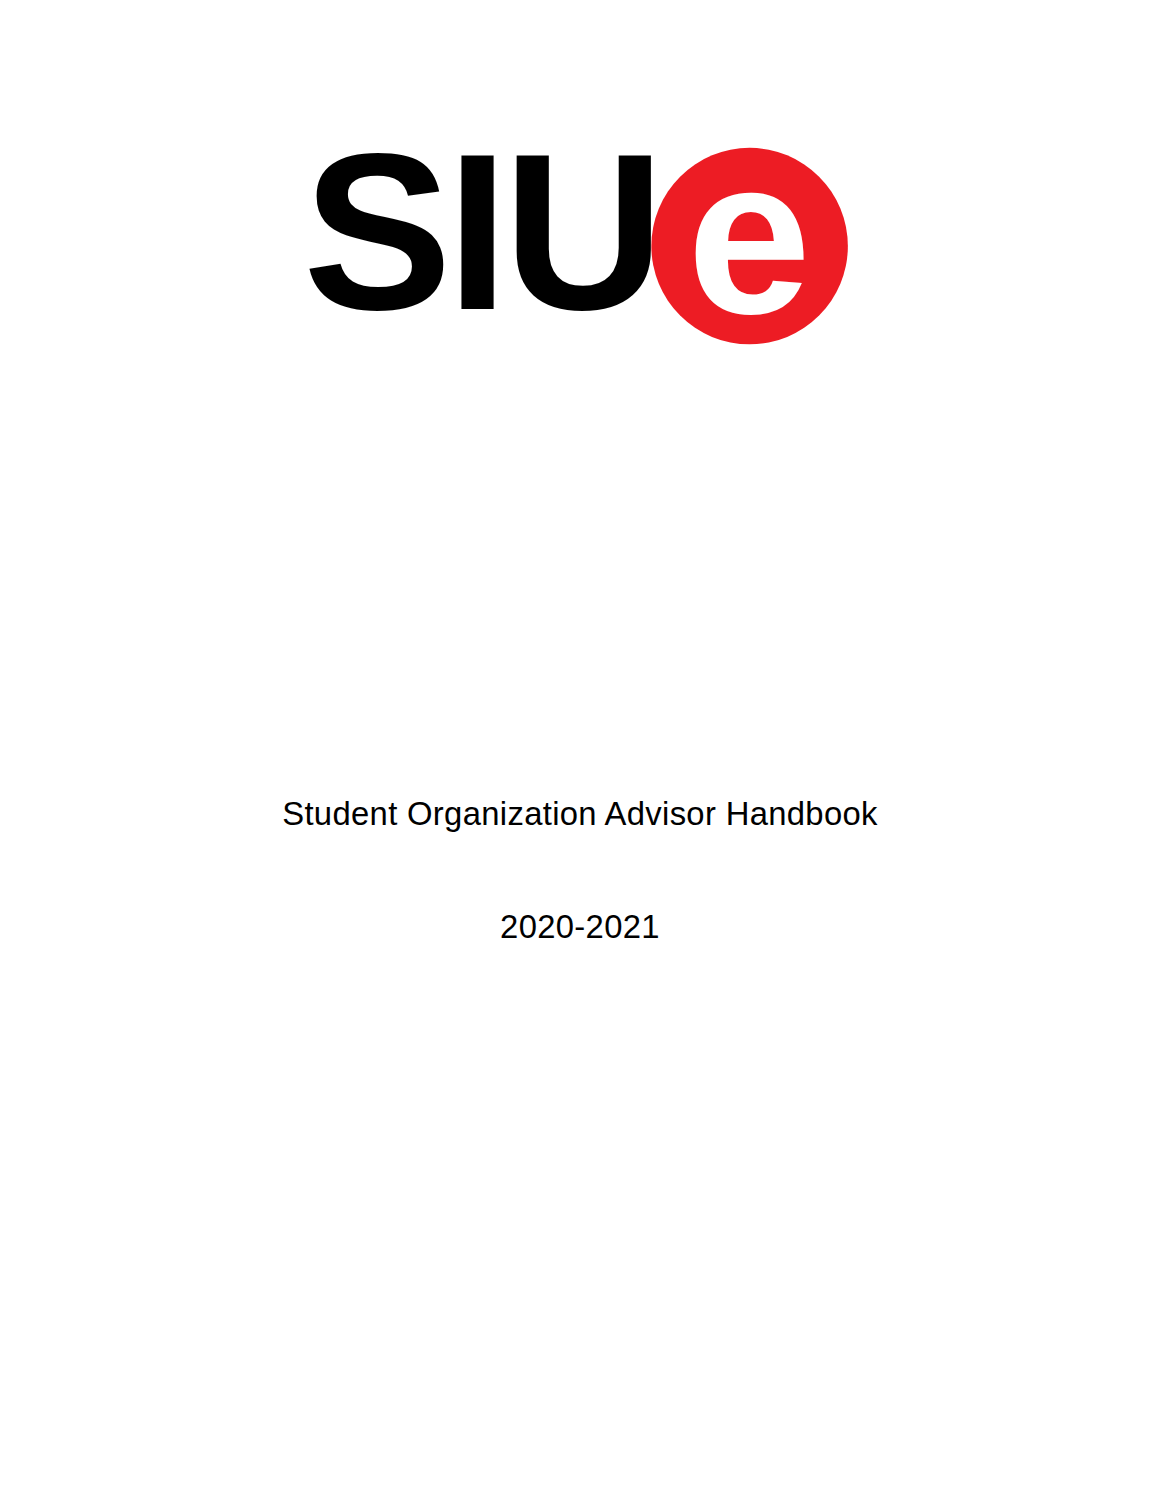SIU e
Student Organization Advisor Handbook
2020-2021